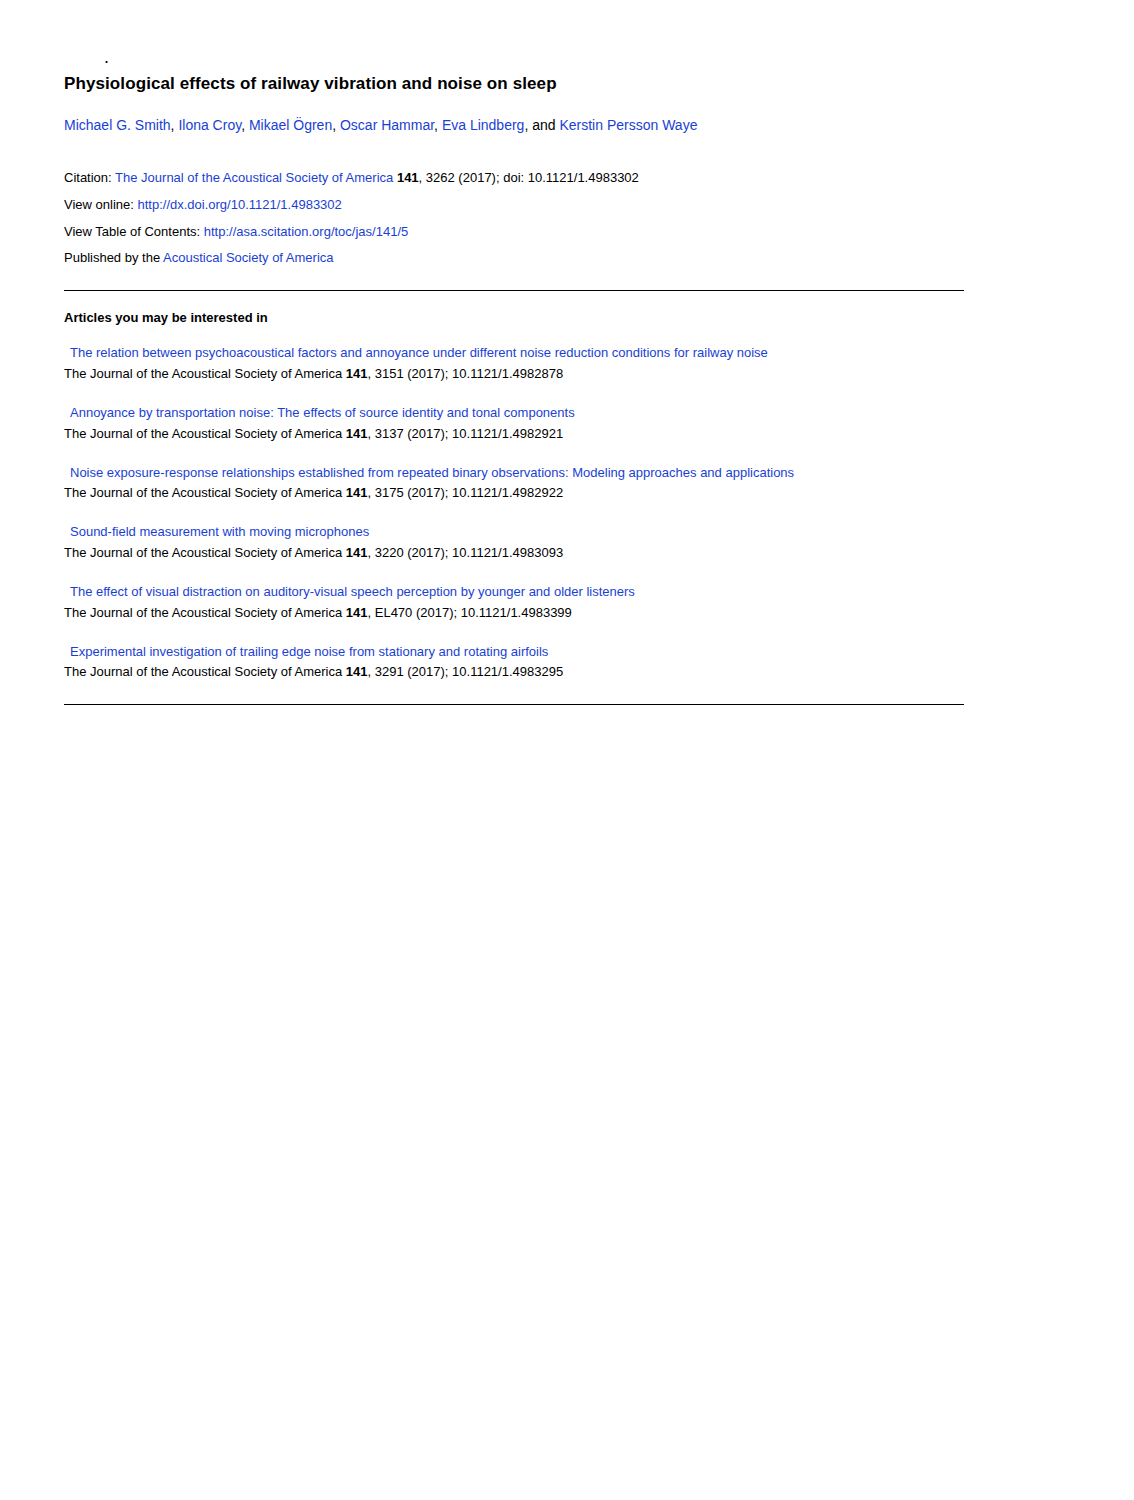.
Physiological effects of railway vibration and noise on sleep
Michael G. Smith, Ilona Croy, Mikael Ögren, Oscar Hammar, Eva Lindberg, and Kerstin Persson Waye
Citation: The Journal of the Acoustical Society of America 141, 3262 (2017); doi: 10.1121/1.4983302
View online: http://dx.doi.org/10.1121/1.4983302
View Table of Contents: http://asa.scitation.org/toc/jas/141/5
Published by the Acoustical Society of America
Articles you may be interested in
The relation between psychoacoustical factors and annoyance under different noise reduction conditions for railway noise The Journal of the Acoustical Society of America 141, 3151 (2017); 10.1121/1.4982878
Annoyance by transportation noise: The effects of source identity and tonal components The Journal of the Acoustical Society of America 141, 3137 (2017); 10.1121/1.4982921
Noise exposure-response relationships established from repeated binary observations: Modeling approaches and applications The Journal of the Acoustical Society of America 141, 3175 (2017); 10.1121/1.4982922
Sound-field measurement with moving microphones The Journal of the Acoustical Society of America 141, 3220 (2017); 10.1121/1.4983093
The effect of visual distraction on auditory-visual speech perception by younger and older listeners The Journal of the Acoustical Society of America 141, EL470 (2017); 10.1121/1.4983399
Experimental investigation of trailing edge noise from stationary and rotating airfoils The Journal of the Acoustical Society of America 141, 3291 (2017); 10.1121/1.4983295